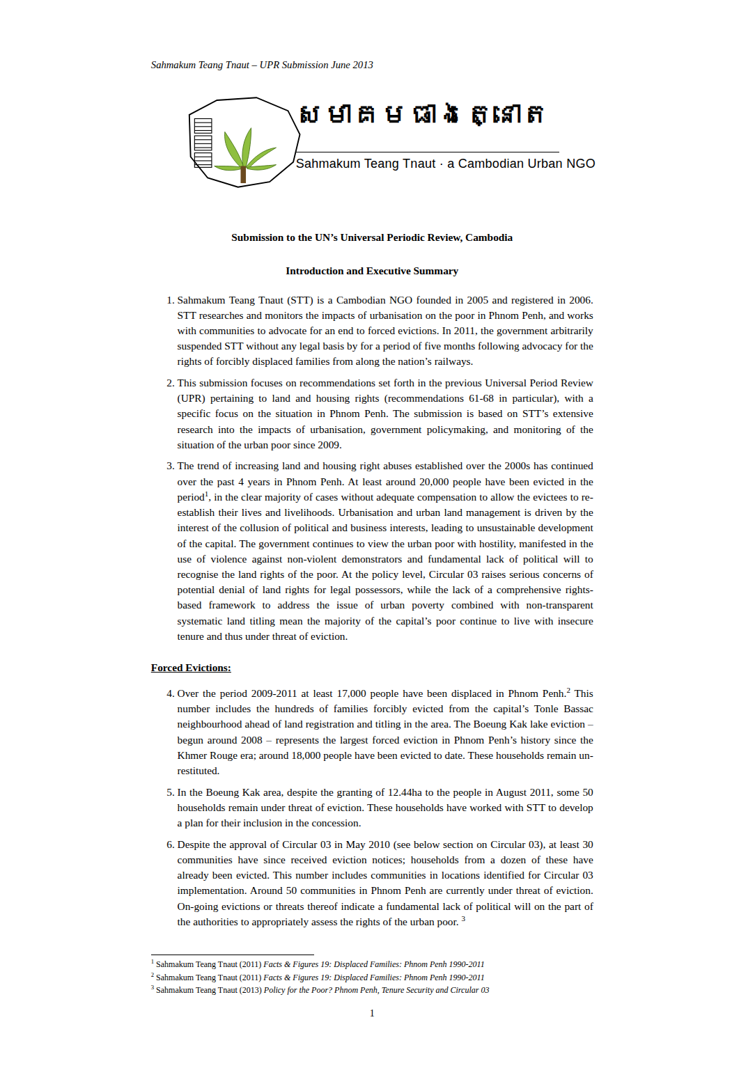Sahmakum Teang Tnaut – UPR Submission June 2013
សមាគមធាងត្នោត
Sahmakum Teang Tnaut · a Cambodian Urban NGO
Submission to the UN’s Universal Periodic Review, Cambodia
Introduction and Executive Summary
Sahmakum Teang Tnaut (STT) is a Cambodian NGO founded in 2005 and registered in 2006. STT researches and monitors the impacts of urbanisation on the poor in Phnom Penh, and works with communities to advocate for an end to forced evictions. In 2011, the government arbitrarily suspended STT without any legal basis by for a period of five months following advocacy for the rights of forcibly displaced families from along the nation’s railways.
This submission focuses on recommendations set forth in the previous Universal Period Review (UPR) pertaining to land and housing rights (recommendations 61-68 in particular), with a specific focus on the situation in Phnom Penh. The submission is based on STT’s extensive research into the impacts of urbanisation, government policymaking, and monitoring of the situation of the urban poor since 2009.
The trend of increasing land and housing right abuses established over the 2000s has continued over the past 4 years in Phnom Penh. At least around 20,000 people have been evicted in the period1, in the clear majority of cases without adequate compensation to allow the evictees to re-establish their lives and livelihoods. Urbanisation and urban land management is driven by the interest of the collusion of political and business interests, leading to unsustainable development of the capital. The government continues to view the urban poor with hostility, manifested in the use of violence against non-violent demonstrators and fundamental lack of political will to recognise the land rights of the poor. At the policy level, Circular 03 raises serious concerns of potential denial of land rights for legal possessors, while the lack of a comprehensive rights-based framework to address the issue of urban poverty combined with non-transparent systematic land titling mean the majority of the capital’s poor continue to live with insecure tenure and thus under threat of eviction.
Forced Evictions:
Over the period 2009-2011 at least 17,000 people have been displaced in Phnom Penh.2 This number includes the hundreds of families forcibly evicted from the capital’s Tonle Bassac neighbourhood ahead of land registration and titling in the area. The Boeung Kak lake eviction – begun around 2008 – represents the largest forced eviction in Phnom Penh’s history since the Khmer Rouge era; around 18,000 people have been evicted to date. These households remain un-restituted.
In the Boeung Kak area, despite the granting of 12.44ha to the people in August 2011, some 50 households remain under threat of eviction. These households have worked with STT to develop a plan for their inclusion in the concession.
Despite the approval of Circular 03 in May 2010 (see below section on Circular 03), at least 30 communities have since received eviction notices; households from a dozen of these have already been evicted. This number includes communities in locations identified for Circular 03 implementation. Around 50 communities in Phnom Penh are currently under threat of eviction. On-going evictions or threats thereof indicate a fundamental lack of political will on the part of the authorities to appropriately assess the rights of the urban poor. 3
1 Sahmakum Teang Tnaut (2011) Facts & Figures 19: Displaced Families: Phnom Penh 1990-2011
2 Sahmakum Teang Tnaut (2011) Facts & Figures 19: Displaced Families: Phnom Penh 1990-2011
3 Sahmakum Teang Tnaut (2013) Policy for the Poor? Phnom Penh, Tenure Security and Circular 03
1